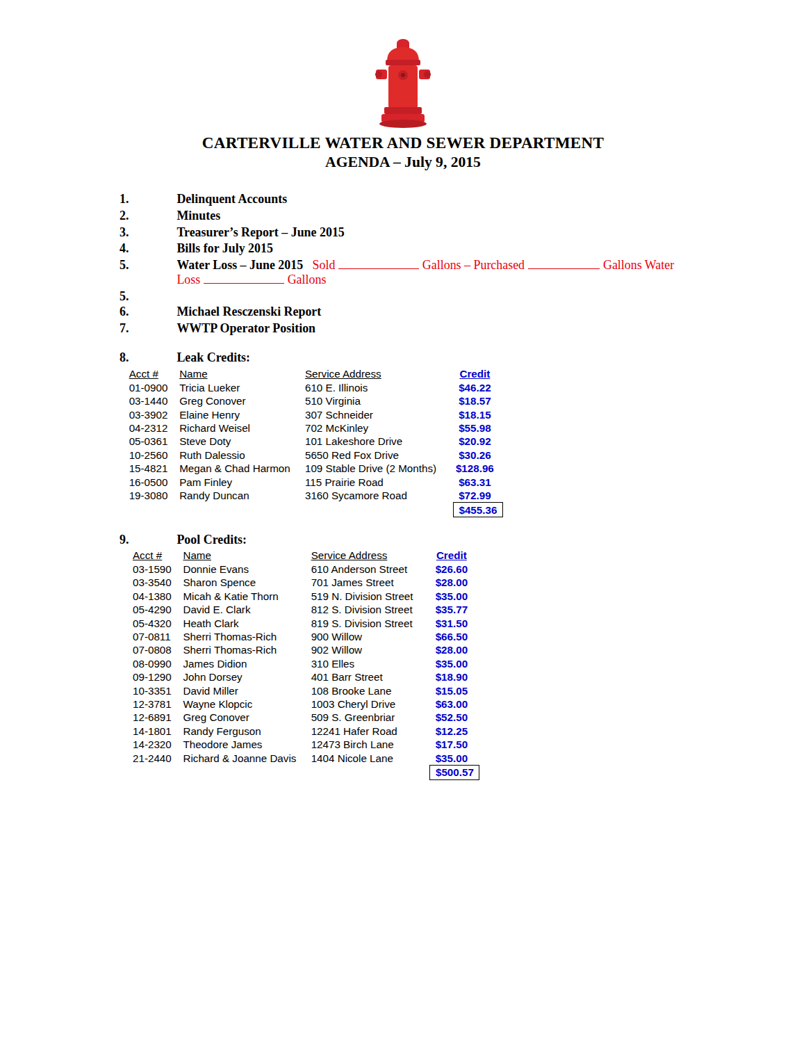CARTERVILLE WATER AND SEWER DEPARTMENT
AGENDA – July 9, 2015
Delinquent Accounts
Minutes
Treasurer’s Report – June 2015
Bills for July 2015
Water Loss – June 2015 Sold Gallons – Purchased Gallons Water Loss Gallons
Michael Resczenski Report
WWTP Operator Position
8. Leak Credits:
| Acct # | Name | Service Address | Credit |
| --- | --- | --- | --- |
| 01-0900 | Tricia Lueker | 610 E. Illinois | $46.22 |
| 03-1440 | Greg Conover | 510 Virginia | $18.57 |
| 03-3902 | Elaine Henry | 307 Schneider | $18.15 |
| 04-2312 | Richard Weisel | 702 McKinley | $55.98 |
| 05-0361 | Steve Doty | 101 Lakeshore Drive | $20.92 |
| 10-2560 | Ruth Dalessio | 5650 Red Fox Drive | $30.26 |
| 15-4821 | Megan & Chad Harmon | 109 Stable Drive (2 Months) | $128.96 |
| 16-0500 | Pam Finley | 115 Prairie Road | $63.31 |
| 19-3080 | Randy Duncan | 3160 Sycamore Road | $72.99 |
| | | | $455.36 |
9. Pool Credits:
| Acct # | Name | Service Address | Credit |
| --- | --- | --- | --- |
| 03-1590 | Donnie Evans | 610 Anderson Street | $26.60 |
| 03-3540 | Sharon Spence | 701 James Street | $28.00 |
| 04-1380 | Micah & Katie Thorn | 519 N. Division Street | $35.00 |
| 05-4290 | David E. Clark | 812 S. Division Street | $35.77 |
| 05-4320 | Heath Clark | 819 S. Division Street | $31.50 |
| 07-0811 | Sherri Thomas-Rich | 900 Willow | $66.50 |
| 07-0808 | Sherri Thomas-Rich | 902 Willow | $28.00 |
| 08-0990 | James Didion | 310 Elles | $35.00 |
| 09-1290 | John Dorsey | 401 Barr Street | $18.90 |
| 10-3351 | David Miller | 108 Brooke Lane | $15.05 |
| 12-3781 | Wayne Klopcic | 1003 Cheryl Drive | $63.00 |
| 12-6891 | Greg Conover | 509 S. Greenbriar | $52.50 |
| 14-1801 | Randy Ferguson | 12241 Hafer Road | $12.25 |
| 14-2320 | Theodore James | 12473 Birch Lane | $17.50 |
| 21-2440 | Richard & Joanne Davis | 1404 Nicole Lane | $35.00 |
| | | | $500.57 |